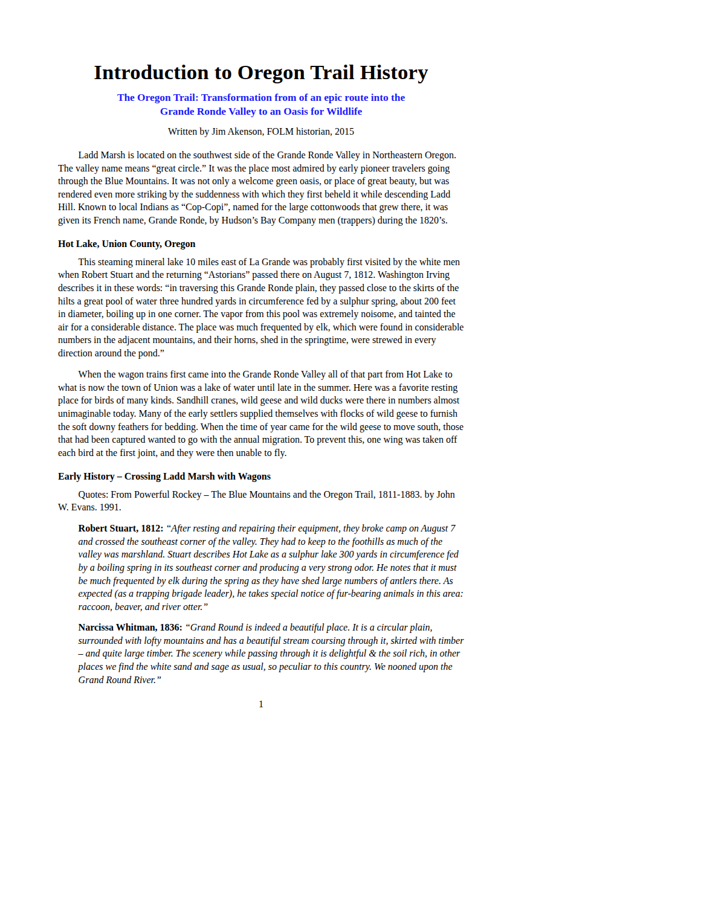Introduction to Oregon Trail History
The Oregon Trail: Transformation from of an epic route into the
Grande Ronde Valley to an Oasis for Wildlife
Written by Jim Akenson, FOLM historian, 2015
Ladd Marsh is located on the southwest side of the Grande Ronde Valley in Northeastern Oregon. The valley name means “great circle.” It was the place most admired by early pioneer travelers going through the Blue Mountains. It was not only a welcome green oasis, or place of great beauty, but was rendered even more striking by the suddenness with which they first beheld it while descending Ladd Hill. Known to local Indians as “Cop-Copi”, named for the large cottonwoods that grew there, it was given its French name, Grande Ronde, by Hudson’s Bay Company men (trappers) during the 1820’s.
Hot Lake, Union County, Oregon
This steaming mineral lake 10 miles east of La Grande was probably first visited by the white men when Robert Stuart and the returning “Astorians” passed there on August 7, 1812. Washington Irving describes it in these words: “in traversing this Grande Ronde plain, they passed close to the skirts of the hilts a great pool of water three hundred yards in circumference fed by a sulphur spring, about 200 feet in diameter, boiling up in one corner. The vapor from this pool was extremely noisome, and tainted the air for a considerable distance. The place was much frequented by elk, which were found in considerable numbers in the adjacent mountains, and their horns, shed in the springtime, were strewed in every direction around the pond.”
When the wagon trains first came into the Grande Ronde Valley all of that part from Hot Lake to what is now the town of Union was a lake of water until late in the summer. Here was a favorite resting place for birds of many kinds. Sandhill cranes, wild geese and wild ducks were there in numbers almost unimaginable today. Many of the early settlers supplied themselves with flocks of wild geese to furnish the soft downy feathers for bedding. When the time of year came for the wild geese to move south, those that had been captured wanted to go with the annual migration. To prevent this, one wing was taken off each bird at the first joint, and they were then unable to fly.
Early History – Crossing Ladd Marsh with Wagons
Quotes: From Powerful Rockey – The Blue Mountains and the Oregon Trail, 1811-1883. by John W. Evans. 1991.
Robert Stuart, 1812: “After resting and repairing their equipment, they broke camp on August 7 and crossed the southeast corner of the valley. They had to keep to the foothills as much of the valley was marshland. Stuart describes Hot Lake as a sulphur lake 300 yards in circumference fed by a boiling spring in its southeast corner and producing a very strong odor. He notes that it must be much frequented by elk during the spring as they have shed large numbers of antlers there. As expected (as a trapping brigade leader), he takes special notice of fur-bearing animals in this area: raccoon, beaver, and river otter.”
Narcissa Whitman, 1836: “Grand Round is indeed a beautiful place. It is a circular plain, surrounded with lofty mountains and has a beautiful stream coursing through it, skirted with timber – and quite large timber. The scenery while passing through it is delightful & the soil rich, in other places we find the white sand and sage as usual, so peculiar to this country. We nooned upon the Grand Round River.”
1